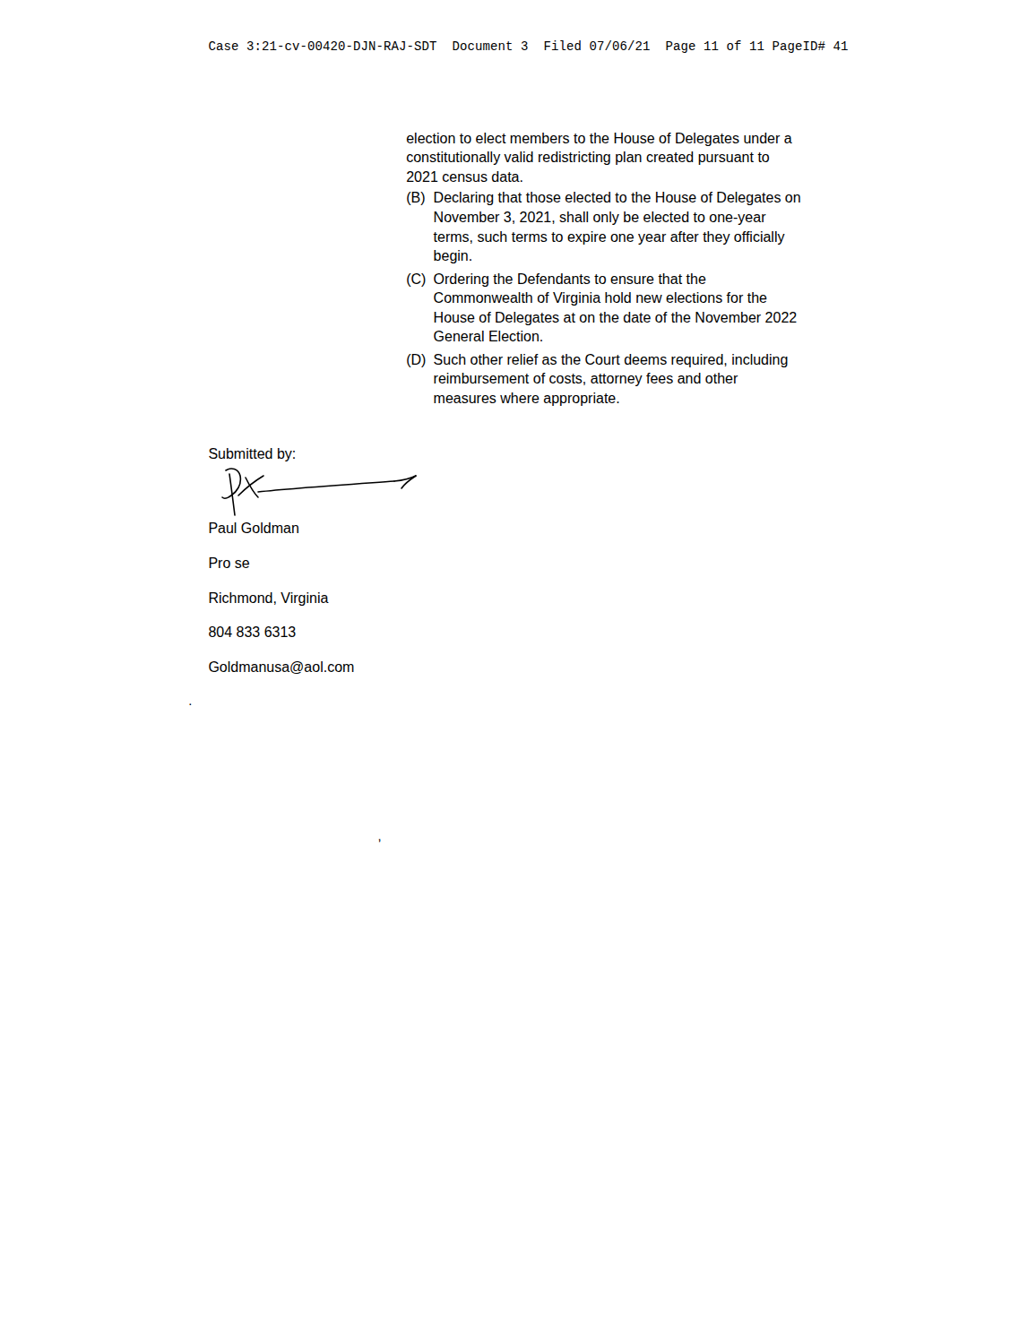Case 3:21-cv-00420-DJN-RAJ-SDT Document 3 Filed 07/06/21 Page 11 of 11 PageID# 41
election to elect members to the House of Delegates under a constitutionally valid redistricting plan created pursuant to 2021 census data.
(B) Declaring that those elected to the House of Delegates on November 3, 2021, shall only be elected to one-year terms, such terms to expire one year after they officially begin.
(C) Ordering the Defendants to ensure that the Commonwealth of Virginia hold new elections for the House of Delegates at on the date of the November 2022 General Election.
(D) Such other relief as the Court deems required, including reimbursement of costs, attorney fees and other measures where appropriate.
Submitted by:
Paul Goldman
Pro se
Richmond, Virginia
804 833 6313
Goldmanusa@aol.com
.
,